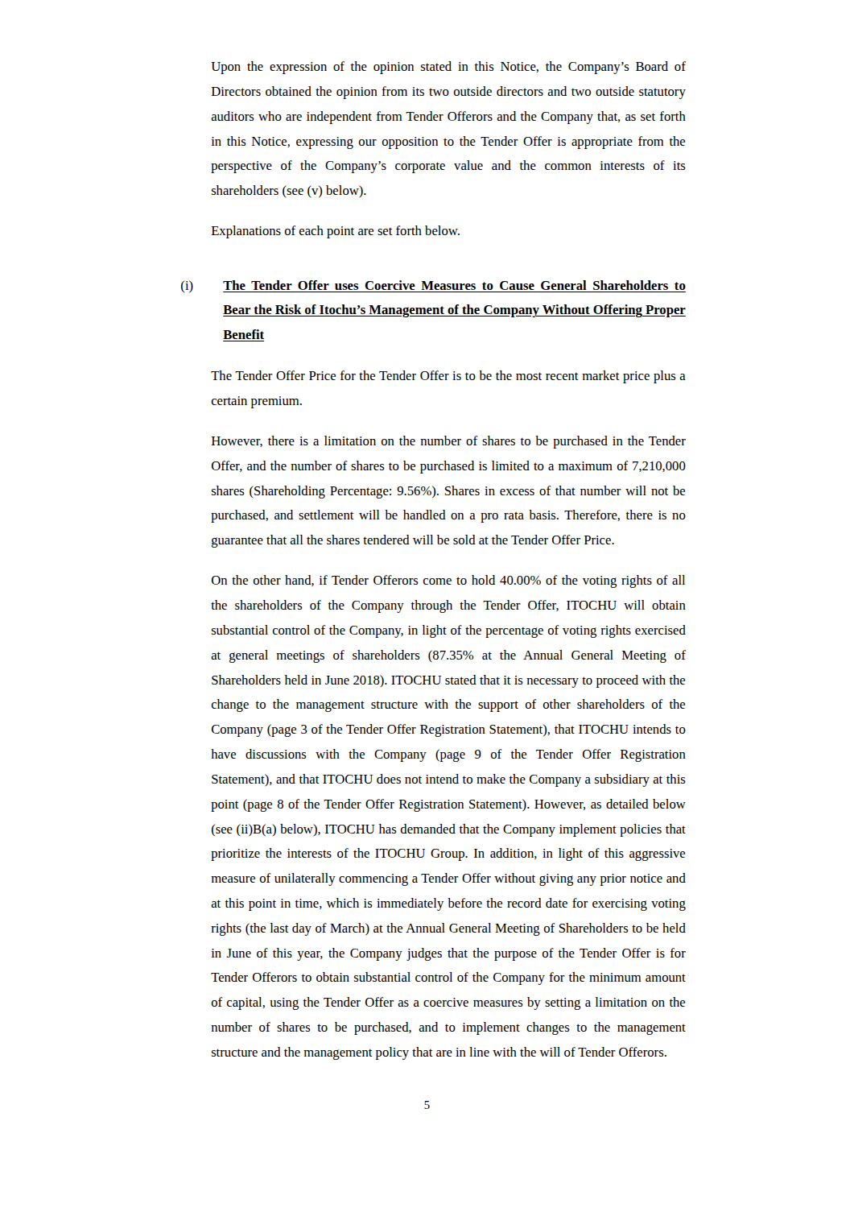Upon the expression of the opinion stated in this Notice, the Company’s Board of Directors obtained the opinion from its two outside directors and two outside statutory auditors who are independent from Tender Offerors and the Company that, as set forth in this Notice, expressing our opposition to the Tender Offer is appropriate from the perspective of the Company’s corporate value and the common interests of its shareholders (see (v) below).
Explanations of each point are set forth below.
(i)
The Tender Offer uses Coercive Measures to Cause General Shareholders to Bear the Risk of Itochu’s Management of the Company Without Offering Proper Benefit
The Tender Offer Price for the Tender Offer is to be the most recent market price plus a certain premium.
However, there is a limitation on the number of shares to be purchased in the Tender Offer, and the number of shares to be purchased is limited to a maximum of 7,210,000 shares (Shareholding Percentage: 9.56%). Shares in excess of that number will not be purchased, and settlement will be handled on a pro rata basis. Therefore, there is no guarantee that all the shares tendered will be sold at the Tender Offer Price.
On the other hand, if Tender Offerors come to hold 40.00% of the voting rights of all the shareholders of the Company through the Tender Offer, ITOCHU will obtain substantial control of the Company, in light of the percentage of voting rights exercised at general meetings of shareholders (87.35% at the Annual General Meeting of Shareholders held in June 2018). ITOCHU stated that it is necessary to proceed with the change to the management structure with the support of other shareholders of the Company (page 3 of the Tender Offer Registration Statement), that ITOCHU intends to have discussions with the Company (page 9 of the Tender Offer Registration Statement), and that ITOCHU does not intend to make the Company a subsidiary at this point (page 8 of the Tender Offer Registration Statement). However, as detailed below (see (ii)B(a) below), ITOCHU has demanded that the Company implement policies that prioritize the interests of the ITOCHU Group. In addition, in light of this aggressive measure of unilaterally commencing a Tender Offer without giving any prior notice and at this point in time, which is immediately before the record date for exercising voting rights (the last day of March) at the Annual General Meeting of Shareholders to be held in June of this year, the Company judges that the purpose of the Tender Offer is for Tender Offerors to obtain substantial control of the Company for the minimum amount of capital, using the Tender Offer as a coercive measures by setting a limitation on the number of shares to be purchased, and to implement changes to the management structure and the management policy that are in line with the will of Tender Offerors.
5